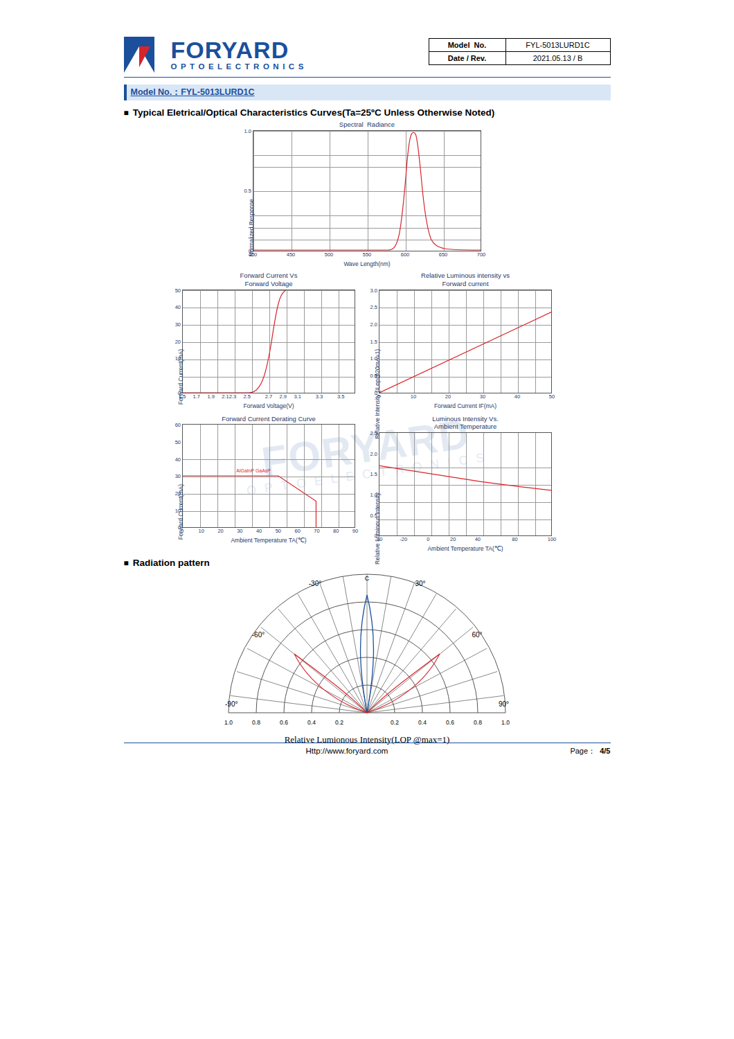FORYARD
OPTOELECTRONICS
| Model No. | FYL-5013LURD1C |
| Date / Rev. | 2021.05.13 / B |
Model No.：FYL-5013LURD1C
Typical Eletrical/Optical Characteristics Curves(Ta=25ºC Unless Otherwise Noted)
FORYARD
OPTOELECTRONICS
Spectral Radiance
1.0 0.5 0
400 450 500 550 600 650 700
Wave Length(nm)
Normalized Response
Row 1: IF vs VF | Relative Luminous Intensity vs IF
Forward Current Vs Forward Voltage
50 40 30 20 10 0
1.5 1.7 1.9 2.1 2.3 2.5 2.7 2.9 3.1 3.3 3.5
Forward Voltage(V)
Forward Current(mA)
Relative Luminous intensity vs Forward current
3.0 2.5 2.0 1.5 1.0 0.5 0
0 10 20 30 40 50
Forward Current IF(mA)
Relative Intensity (ILop@20mA=1)
Row 2: Derating | Luminous Intensity vs Ta
Forward Current Derating Curve
60 50 40 30 20 10 0
AlGaInP GaAsP
0 10 20 30 40 50 60 70 80 90
Ambient Temperature TA(℃)
Forward Current(mA)
Luminous Intensity Vs. Ambient Temperature
2.5 2.0 1.5 1.0 0.5 0
-40 -20 0 20 40 80 100
Ambient Temperature TA(℃)
Relative Luminous Intensity
Radiation pattern
C -30° 30° -60° 60° -90° 90° 1.0 0.8 0.6 0.4 0.2 0.2 0.4 0.6 0.8 1.0
Relative Lumionous Intensity(LOP @max=1)
Http://www.foryard.com Page： 4/5